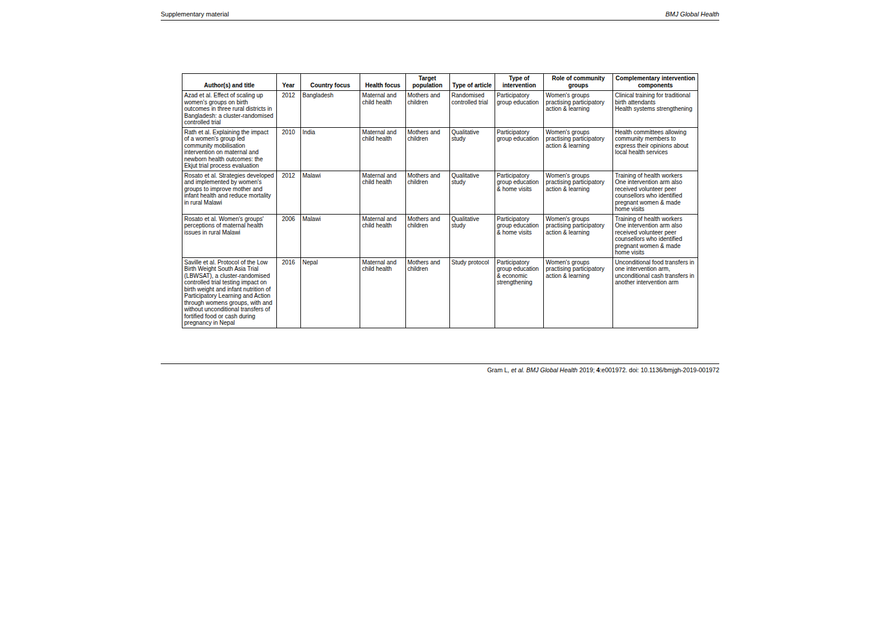Supplementary material
BMJ Global Health
| Author(s) and title | Year | Country focus | Health focus | Target population | Type of article | Type of intervention | Role of community groups | Complementary intervention components |
| --- | --- | --- | --- | --- | --- | --- | --- | --- |
| Azad et al. Effect of scaling up women's groups on birth outcomes in three rural districts in Bangladesh: a cluster-randomised controlled trial | 2012 | Bangladesh | Maternal and child health | Mothers and children | Randomised controlled trial | Participatory group education | Women's groups practising participatory action & learning | Clinical training for traditional birth attendants Health systems strengthening |
| Rath et al. Explaining the impact of a women's group led community mobilisation intervention on maternal and newborn health outcomes: the Ekjut trial process evaluation | 2010 | India | Maternal and child health | Mothers and children | Qualitative study | Participatory group education | Women's groups practising participatory action & learning | Health committees allowing community members to express their opinions about local health services |
| Rosato et al. Strategies developed and implemented by women's groups to improve mother and infant health and reduce mortality in rural Malawi | 2012 | Malawi | Maternal and child health | Mothers and children | Qualitative study | Participatory group education & home visits | Women's groups practising participatory action & learning | Training of health workers One intervention arm also received volunteer peer counsellors who identified pregnant women & made home visits |
| Rosato et al. Women's groups' perceptions of maternal health issues in rural Malawi | 2006 | Malawi | Maternal and child health | Mothers and children | Qualitative study | Participatory group education & home visits | Women's groups practising participatory action & learning | Training of health workers One intervention arm also received volunteer peer counsellors who identified pregnant women & made home visits |
| Saville et al. Protocol of the Low Birth Weight South Asia Trial (LBWSAT), a cluster-randomised controlled trial testing impact on birth weight and infant nutrition of Participatory Learning and Action through womens groups, with and without unconditional transfers of fortified food or cash during pregnancy in Nepal | 2016 | Nepal | Maternal and child health | Mothers and children | Study protocol | Participatory group education & economic strengthening | Women's groups practising participatory action & learning | Unconditional food transfers in one intervention arm, unconditional cash transfers in another intervention arm |
Gram L, et al. BMJ Global Health 2019; 4:e001972. doi: 10.1136/bmjgh-2019-001972